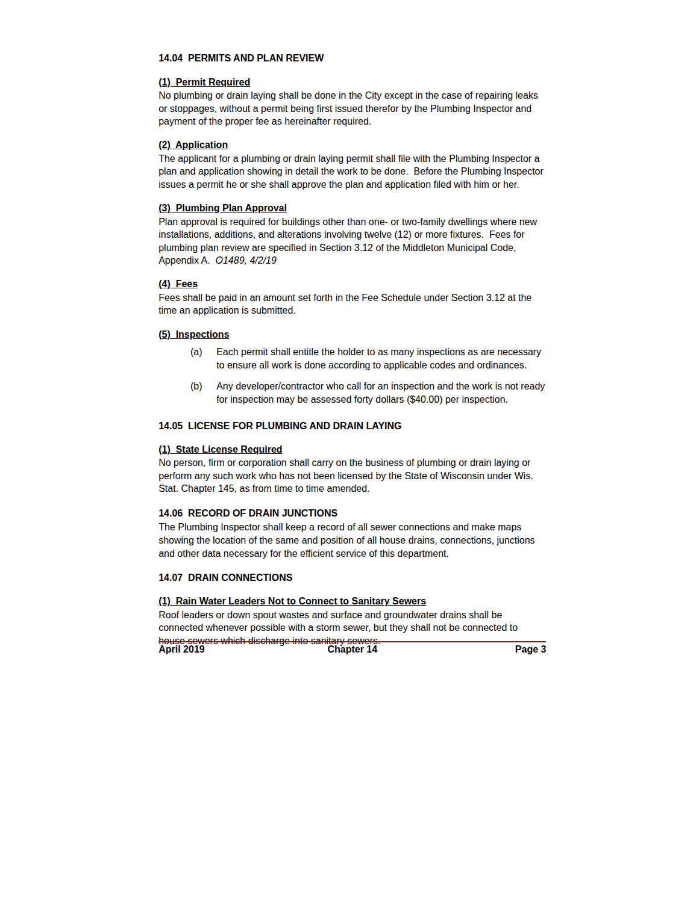14.04 PERMITS AND PLAN REVIEW
(1) Permit Required
No plumbing or drain laying shall be done in the City except in the case of repairing leaks or stoppages, without a permit being first issued therefor by the Plumbing Inspector and payment of the proper fee as hereinafter required.
(2) Application
The applicant for a plumbing or drain laying permit shall file with the Plumbing Inspector a plan and application showing in detail the work to be done. Before the Plumbing Inspector issues a permit he or she shall approve the plan and application filed with him or her.
(3) Plumbing Plan Approval
Plan approval is required for buildings other than one- or two-family dwellings where new installations, additions, and alterations involving twelve (12) or more fixtures. Fees for plumbing plan review are specified in Section 3.12 of the Middleton Municipal Code, Appendix A. O1489, 4/2/19
(4) Fees
Fees shall be paid in an amount set forth in the Fee Schedule under Section 3.12 at the time an application is submitted.
(5) Inspections
(a) Each permit shall entitle the holder to as many inspections as are necessary to ensure all work is done according to applicable codes and ordinances.
(b) Any developer/contractor who call for an inspection and the work is not ready for inspection may be assessed forty dollars ($40.00) per inspection.
14.05 LICENSE FOR PLUMBING AND DRAIN LAYING
(1) State License Required
No person, firm or corporation shall carry on the business of plumbing or drain laying or perform any such work who has not been licensed by the State of Wisconsin under Wis. Stat. Chapter 145, as from time to time amended.
14.06 RECORD OF DRAIN JUNCTIONS
The Plumbing Inspector shall keep a record of all sewer connections and make maps showing the location of the same and position of all house drains, connections, junctions and other data necessary for the efficient service of this department.
14.07 DRAIN CONNECTIONS
(1) Rain Water Leaders Not to Connect to Sanitary Sewers
Roof leaders or down spout wastes and surface and groundwater drains shall be connected whenever possible with a storm sewer, but they shall not be connected to house sewers which discharge into sanitary sewers.
April 2019 Chapter 14 Page 3